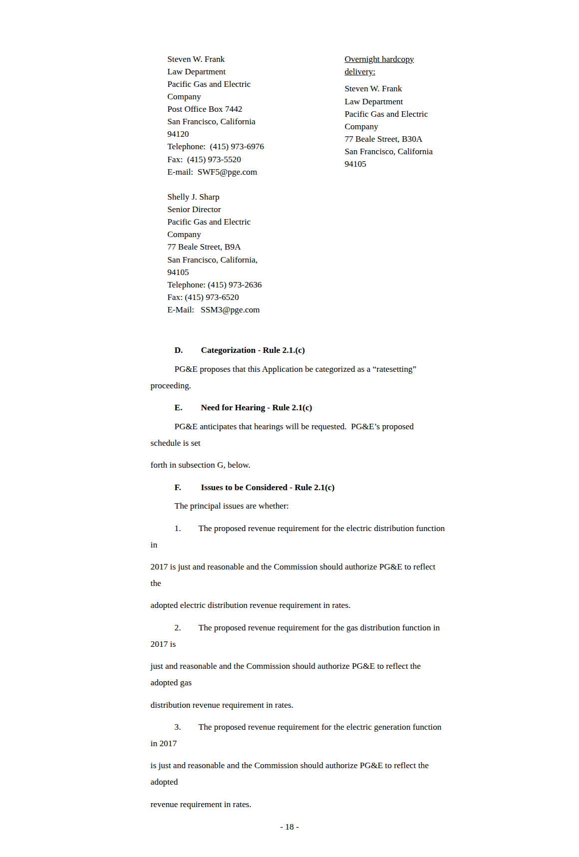Steven W. Frank
Law Department
Pacific Gas and Electric Company
Post Office Box 7442
San Francisco, California 94120
Telephone: (415) 973-6976
Fax: (415) 973-5520
E-mail: SWF5@pge.com
Shelly J. Sharp
Senior Director
Pacific Gas and Electric Company
77 Beale Street, B9A
San Francisco, California, 94105
Telephone: (415) 973-2636
Fax: (415) 973-6520
E-Mail: SSM3@pge.com
Overnight hardcopy delivery:
Steven W. Frank
Law Department
Pacific Gas and Electric Company
77 Beale Street, B30A
San Francisco, California 94105
D. Categorization - Rule 2.1.(c)
PG&E proposes that this Application be categorized as a “ratesetting” proceeding.
E. Need for Hearing - Rule 2.1(c)
PG&E anticipates that hearings will be requested. PG&E’s proposed schedule is set
forth in subsection G, below.
F. Issues to be Considered - Rule 2.1(c)
The principal issues are whether:
1. The proposed revenue requirement for the electric distribution function in
2017 is just and reasonable and the Commission should authorize PG&E to reflect the
adopted electric distribution revenue requirement in rates.
2. The proposed revenue requirement for the gas distribution function in 2017 is
just and reasonable and the Commission should authorize PG&E to reflect the adopted gas
distribution revenue requirement in rates.
3. The proposed revenue requirement for the electric generation function in 2017
is just and reasonable and the Commission should authorize PG&E to reflect the adopted
revenue requirement in rates.
- 18 -